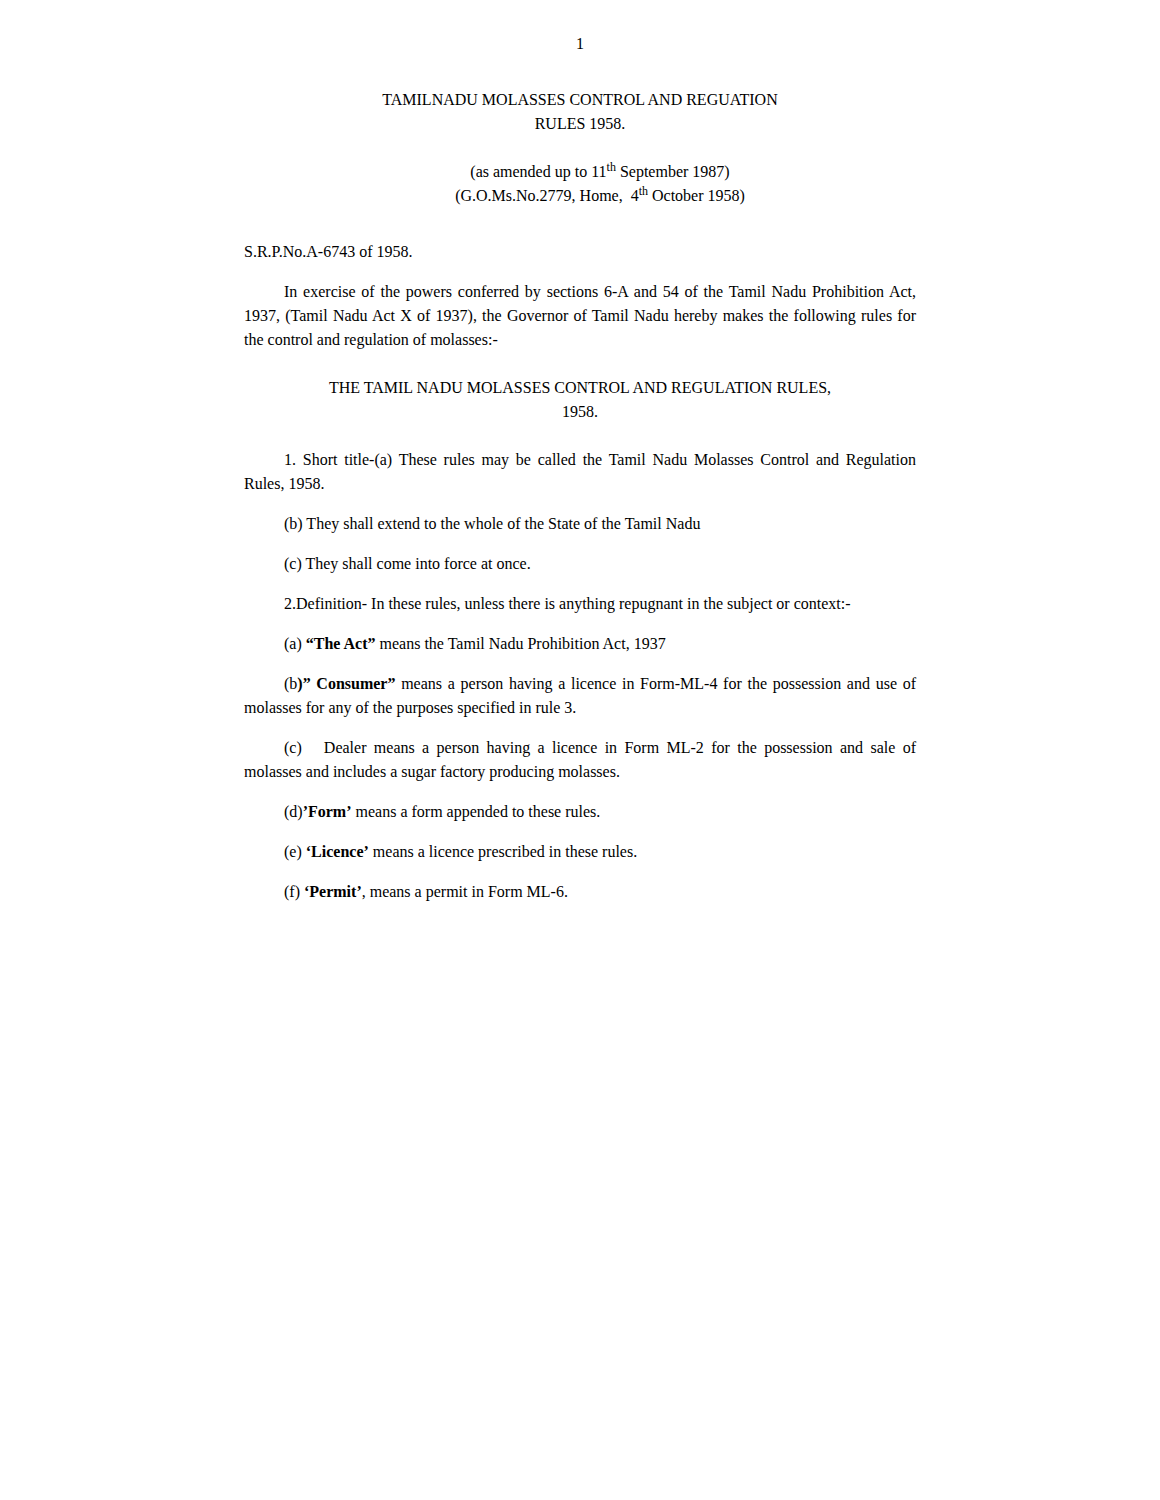1
Tamilnadu Molasses Control and Reguation
Rules 1958.
(as amended up to 11th September 1987)
(G.O.Ms.No.2779, Home, 4th October 1958)
S.R.P.No.A-6743 of 1958.
In exercise of the powers conferred by sections 6-A and 54 of the Tamil Nadu Prohibition Act, 1937, (Tamil Nadu Act X of 1937), the Governor of Tamil Nadu hereby makes the following rules for the control and regulation of molasses:-
The Tamil Nadu Molasses Control and Regulation Rules,
1958.
1. Short title-(a) These rules may be called the Tamil Nadu Molasses Control and Regulation Rules, 1958.
(b) They shall extend to the whole of the State of the Tamil Nadu
(c) They shall come into force at once.
2.Definition- In these rules, unless there is anything repugnant in the subject or context:-
(a) “The Act” means the Tamil Nadu Prohibition Act, 1937
(b)” Consumer” means a person having a licence in Form-ML-4 for the possession and use of molasses for any of the purposes specified in rule 3.
(c) Dealer means a person having a licence in Form ML-2 for the possession and sale of molasses and includes a sugar factory producing molasses.
(d)’Form’ means a form appended to these rules.
(e) ‘Licence’ means a licence prescribed in these rules.
(f) ‘Permit’, means a permit in Form ML-6.